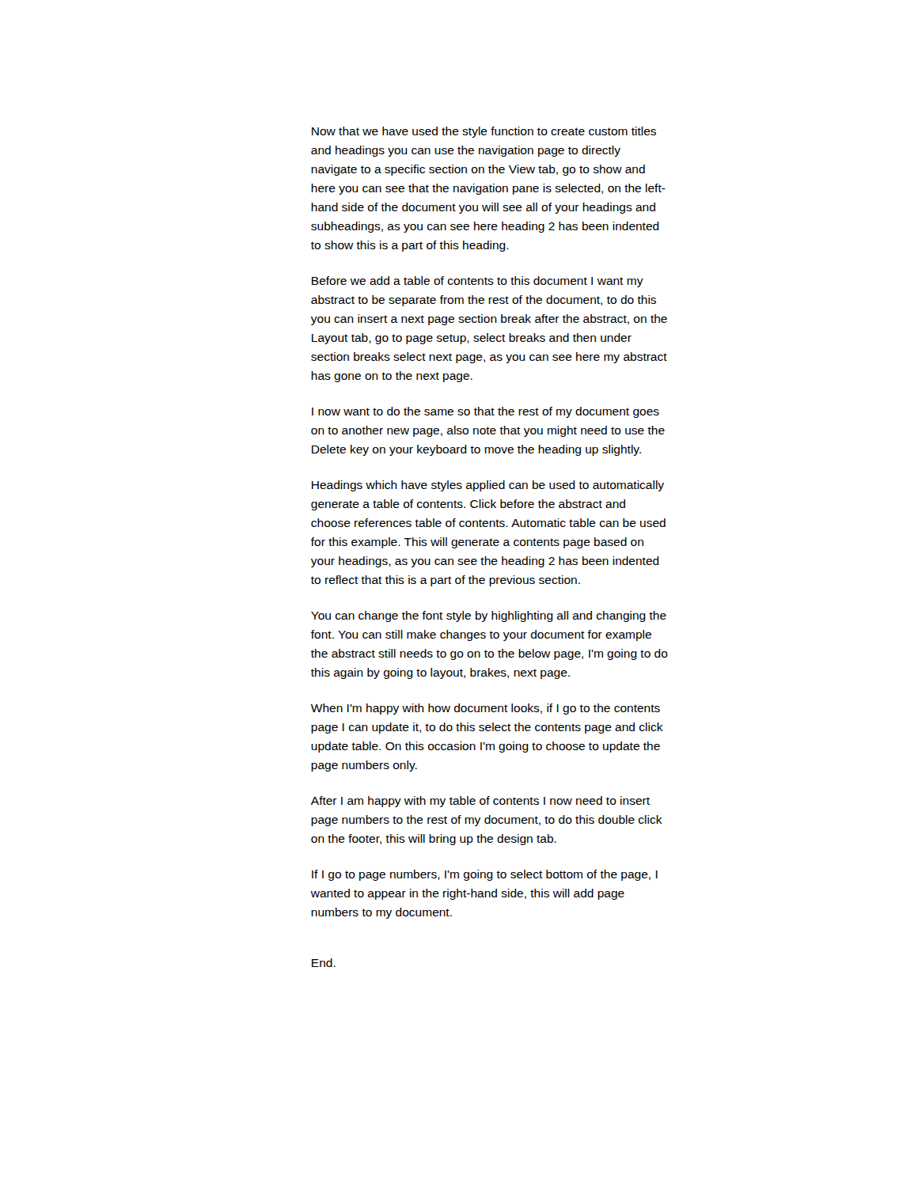Now that we have used the style function to create custom titles and headings you can use the navigation page to directly navigate to a specific section on the View tab, go to show and here you can see that the navigation pane is selected, on the left-hand side of the document you will see all of your headings and subheadings, as you can see here heading 2 has been indented to show this is a part of this heading.
Before we add a table of contents to this document I want my abstract to be separate from the rest of the document, to do this you can insert a next page section break after the abstract, on the Layout tab, go to page setup, select breaks and then under section breaks select next page, as you can see here my abstract has gone on to the next page.
I now want to do the same so that the rest of my document goes on to another new page, also note that you might need to use the Delete key on your keyboard to move the heading up slightly.
Headings which have styles applied can be used to automatically generate a table of contents. Click before the abstract and choose references table of contents. Automatic table can be used for this example. This will generate a contents page based on your headings, as you can see the heading 2 has been indented to reflect that this is a part of the previous section.
You can change the font style by highlighting all and changing the font. You can still make changes to your document for example the abstract still needs to go on to the below page, I'm going to do this again by going to layout, brakes, next page.
When I'm happy with how document looks, if I go to the contents page I can update it, to do this select the contents page and click update table. On this occasion I'm going to choose to update the page numbers only.
After I am happy with my table of contents I now need to insert page numbers to the rest of my document, to do this double click on the footer, this will bring up the design tab.
If I go to page numbers, I'm going to select bottom of the page, I wanted to appear in the right-hand side, this will add page numbers to my document.
End.